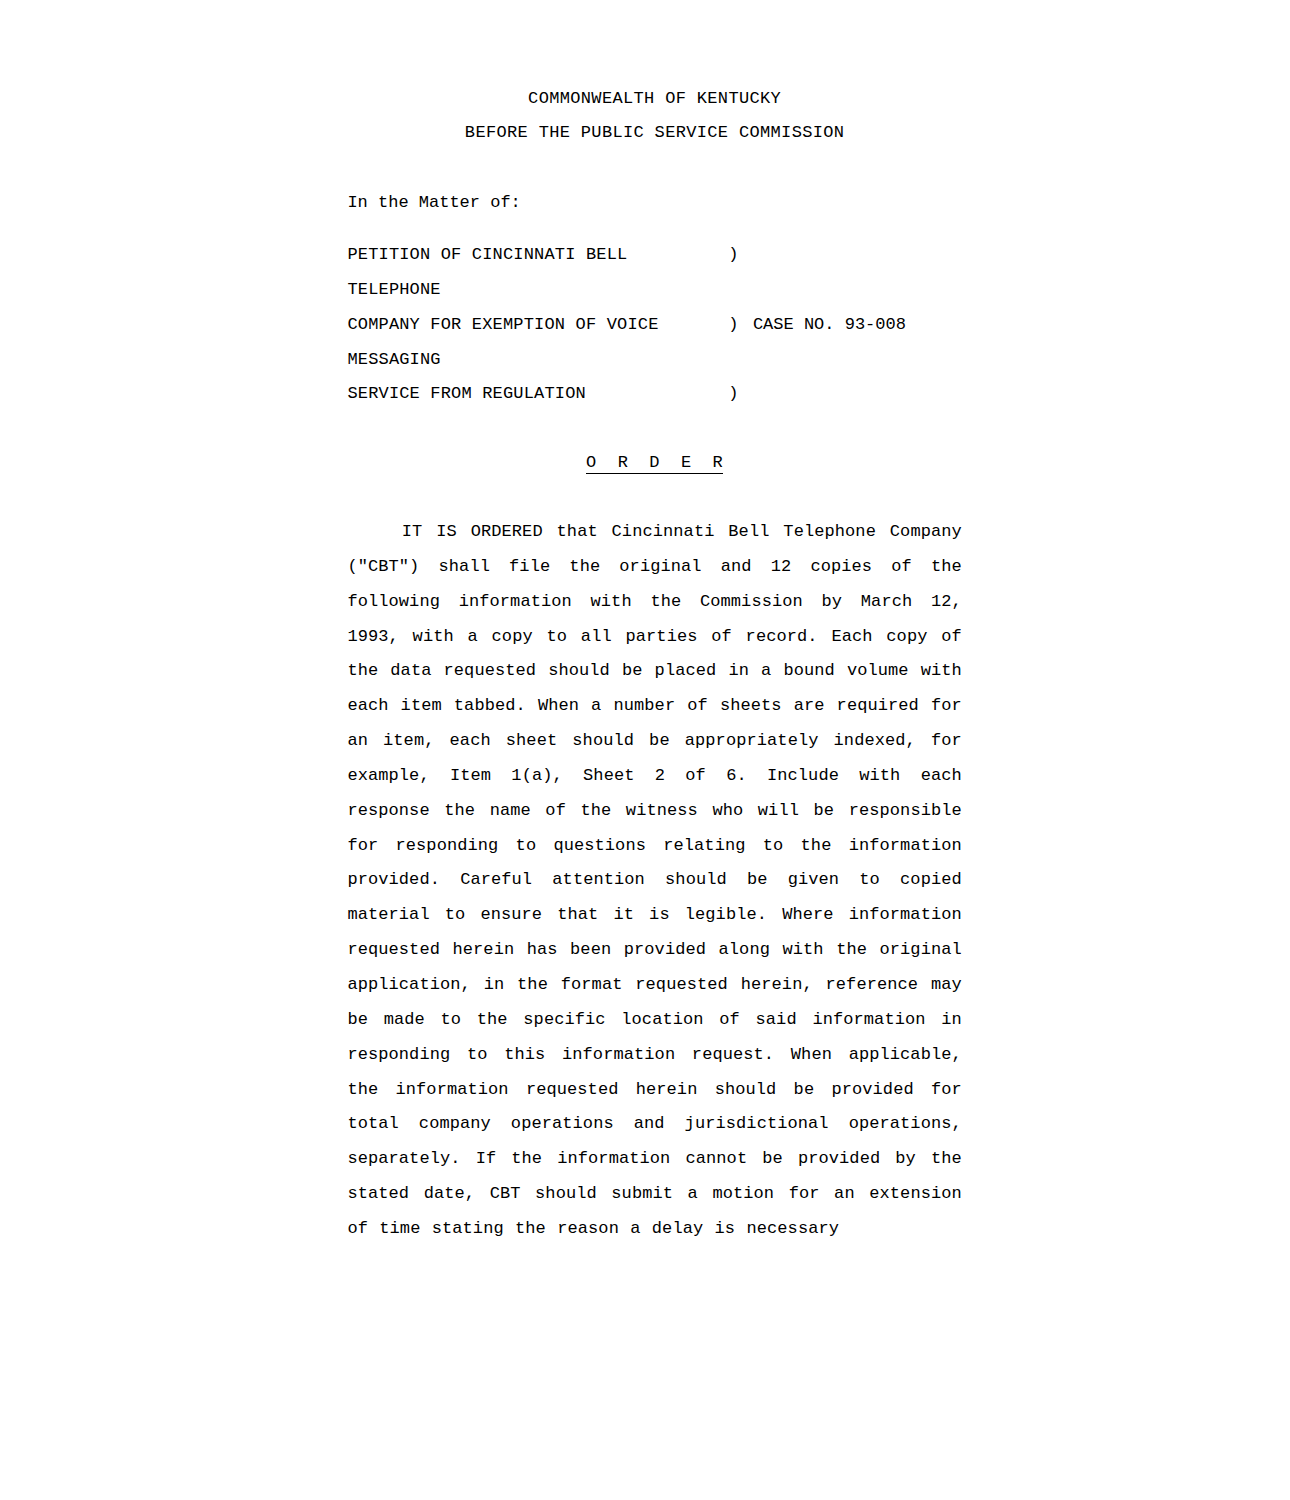COMMONWEALTH OF KENTUCKY
BEFORE THE PUBLIC SERVICE COMMISSION
In the Matter of:
| PETITION OF CINCINNATI BELL TELEPHONE | ) | |
| COMPANY FOR EXEMPTION OF VOICE MESSAGING | ) | CASE NO. 93-008 |
| SERVICE FROM REGULATION | ) | |
O R D E R
IT IS ORDERED that Cincinnati Bell Telephone Company ("CBT") shall file the original and 12 copies of the following information with the Commission by March 12, 1993, with a copy to all parties of record. Each copy of the data requested should be placed in a bound volume with each item tabbed. When a number of sheets are required for an item, each sheet should be appropriately indexed, for example, Item 1(a), Sheet 2 of 6. Include with each response the name of the witness who will be responsible for responding to questions relating to the information provided. Careful attention should be given to copied material to ensure that it is legible. Where information requested herein has been provided along with the original application, in the format requested herein, reference may be made to the specific location of said information in responding to this information request. When applicable, the information requested herein should be provided for total company operations and jurisdictional operations, separately. If the information cannot be provided by the stated date, CBT should submit a motion for an extension of time stating the reason a delay is necessary